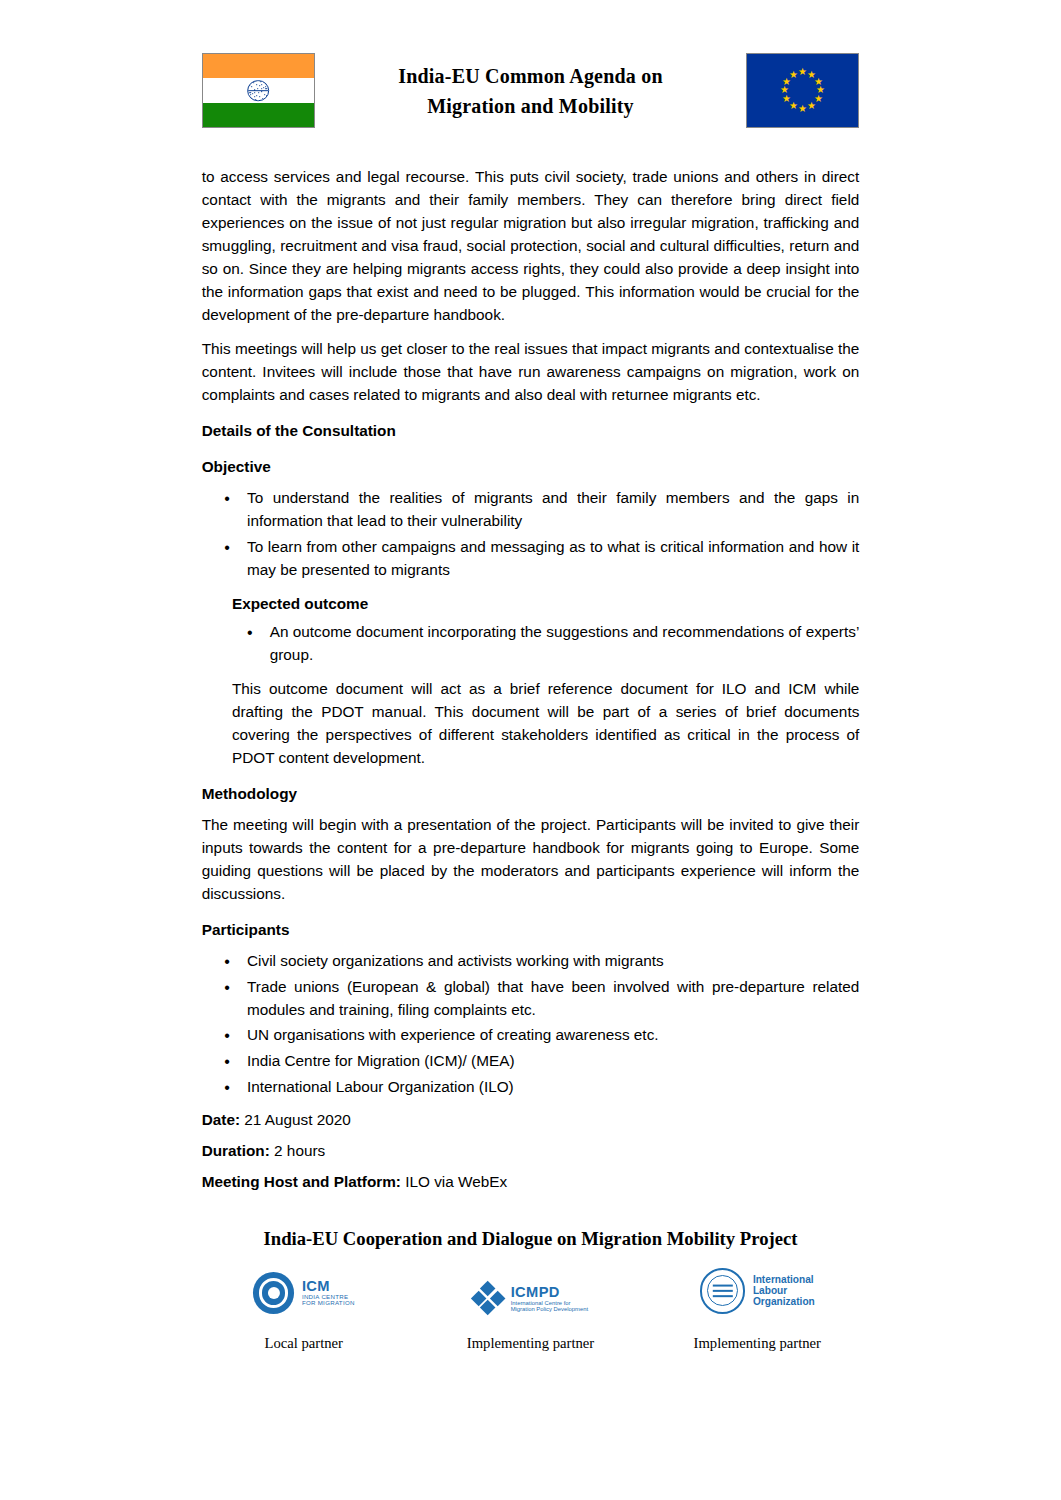India-EU Common Agenda on Migration and Mobility
★ ★ ★ ★ ★ ★ ★ ★ ★ ★ ★ ★
to access services and legal recourse. This puts civil society, trade unions and others in direct contact with the migrants and their family members. They can therefore bring direct field experiences on the issue of not just regular migration but also irregular migration, trafficking and smuggling, recruitment and visa fraud, social protection, social and cultural difficulties, return and so on. Since they are helping migrants access rights, they could also provide a deep insight into the information gaps that exist and need to be plugged. This information would be crucial for the development of the pre-departure handbook.
This meetings will help us get closer to the real issues that impact migrants and contextualise the content. Invitees will include those that have run awareness campaigns on migration, work on complaints and cases related to migrants and also deal with returnee migrants etc.
Details of the Consultation
Objective
To understand the realities of migrants and their family members and the gaps in information that lead to their vulnerability
To learn from other campaigns and messaging as to what is critical information and how it may be presented to migrants
Expected outcome
An outcome document incorporating the suggestions and recommendations of experts’ group.
This outcome document will act as a brief reference document for ILO and ICM while drafting the PDOT manual. This document will be part of a series of brief documents covering the perspectives of different stakeholders identified as critical in the process of PDOT content development.
Methodology
The meeting will begin with a presentation of the project. Participants will be invited to give their inputs towards the content for a pre-departure handbook for migrants going to Europe. Some guiding questions will be placed by the moderators and participants experience will inform the discussions.
Participants
Civil society organizations and activists working with migrants
Trade unions (European & global) that have been involved with pre-departure related modules and training, filing complaints etc.
UN organisations with experience of creating awareness etc.
India Centre for Migration (ICM)/ (MEA)
International Labour Organization (ILO)
Date: 21 August 2020
Duration: 2 hours
Meeting Host and Platform: ILO via WebEx
India-EU Cooperation and Dialogue on Migration Mobility Project
ICM
INDIA CENTRE
FOR MIGRATION
Local partner
ICMPD
International Centre for
Migration Policy Development
Implementing partner
International
Labour
Organization
Implementing partner